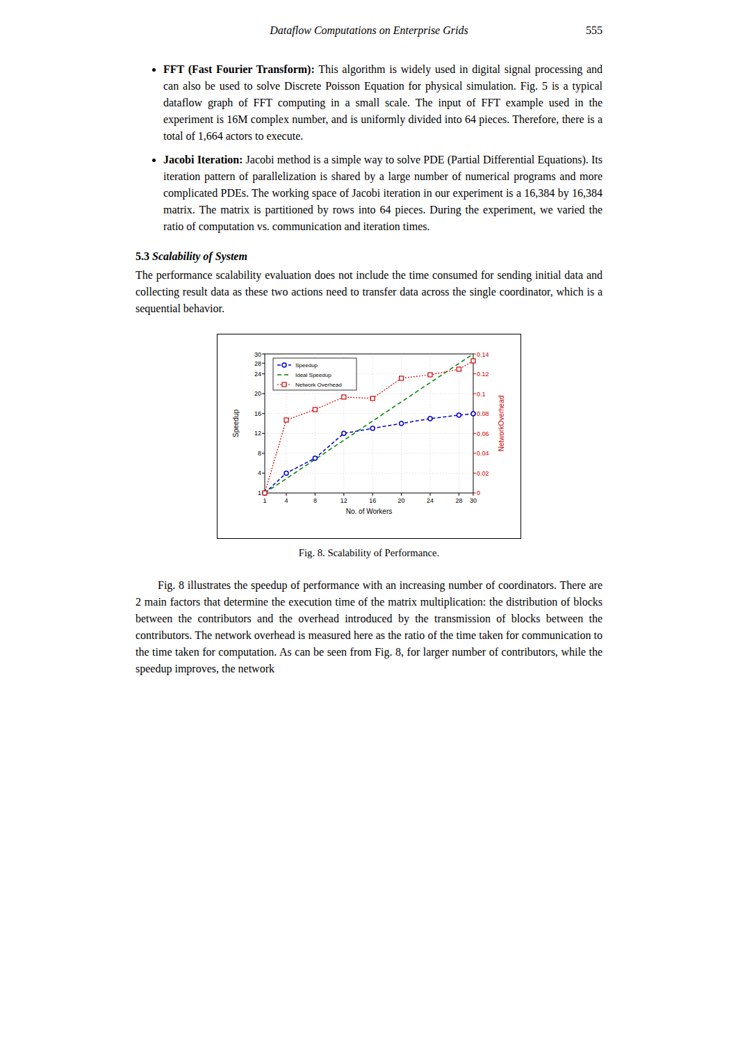Dataflow Computations on Enterprise Grids 555
FFT (Fast Fourier Transform): This algorithm is widely used in digital signal processing and can also be used to solve Discrete Poisson Equation for physical simulation. Fig. 5 is a typical dataflow graph of FFT computing in a small scale. The input of FFT example used in the experiment is 16M complex number, and is uniformly divided into 64 pieces. Therefore, there is a total of 1,664 actors to execute.
Jacobi Iteration: Jacobi method is a simple way to solve PDE (Partial Differential Equations). Its iteration pattern of parallelization is shared by a large number of numerical programs and more complicated PDEs. The working space of Jacobi iteration in our experiment is a 16,384 by 16,384 matrix. The matrix is partitioned by rows into 64 pieces. During the experiment, we varied the ratio of computation vs. communication and iteration times.
5.3 Scalability of System
The performance scalability evaluation does not include the time consumed for sending initial data and collecting result data as these two actions need to transfer data across the single coordinator, which is a sequential behavior.
30 28 24 20 16 12 8 4 1 0.14 0.12 0.1 0.08 0.06 0.04 0.02 0 1 4 8 12 16 20 24 28 30 No. of Workers Speedup NetworkOverhead Speedup Ideal Speedup Network Overhead
Fig. 8. Scalability of Performance.
Fig. 8 illustrates the speedup of performance with an increasing number of coordinators. There are 2 main factors that determine the execution time of the matrix multiplication: the distribution of blocks between the contributors and the overhead introduced by the transmission of blocks between the contributors. The network overhead is measured here as the ratio of the time taken for communication to the time taken for computation. As can be seen from Fig. 8, for larger number of contributors, while the speedup improves, the network